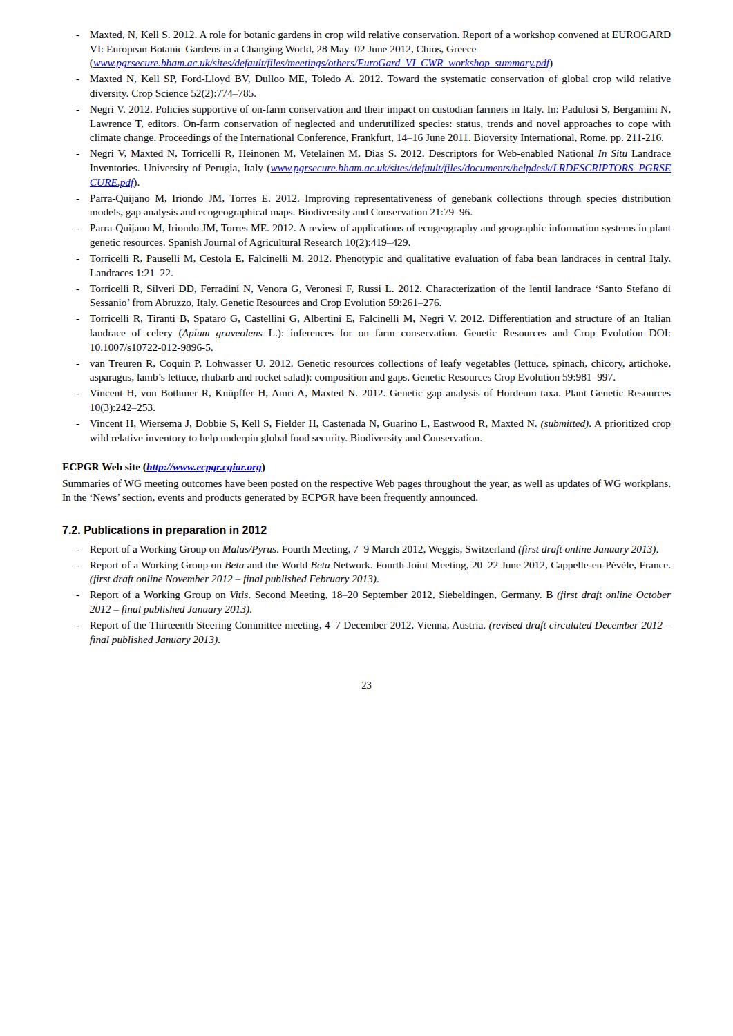Maxted, N, Kell S. 2012. A role for botanic gardens in crop wild relative conservation. Report of a workshop convened at EUROGARD VI: European Botanic Gardens in a Changing World, 28 May–02 June 2012, Chios, Greece
(www.pgrsecure.bham.ac.uk/sites/default/files/meetings/others/EuroGard_VI_CWR_workshop_summary.pdf)
Maxted N, Kell SP, Ford-Lloyd BV, Dulloo ME, Toledo A. 2012. Toward the systematic conservation of global crop wild relative diversity. Crop Science 52(2):774–785.
Negri V. 2012. Policies supportive of on-farm conservation and their impact on custodian farmers in Italy. In: Padulosi S, Bergamini N, Lawrence T, editors. On-farm conservation of neglected and underutilized species: status, trends and novel approaches to cope with climate change. Proceedings of the International Conference, Frankfurt, 14–16 June 2011. Bioversity International, Rome. pp. 211-216.
Negri V, Maxted N, Torricelli R, Heinonen M, Vetelainen M, Dias S. 2012. Descriptors for Web-enabled National In Situ Landrace Inventories. University of Perugia, Italy (www.pgrsecure.bham.ac.uk/sites/default/files/documents/helpdesk/LRDESCRIPTORS_PGRSECURE.pdf).
Parra-Quijano M, Iriondo JM, Torres E. 2012. Improving representativeness of genebank collections through species distribution models, gap analysis and ecogeographical maps. Biodiversity and Conservation 21:79–96.
Parra-Quijano M, Iriondo JM, Torres ME. 2012. A review of applications of ecogeography and geographic information systems in plant genetic resources. Spanish Journal of Agricultural Research 10(2):419–429.
Torricelli R, Pauselli M, Cestola E, Falcinelli M. 2012. Phenotypic and qualitative evaluation of faba bean landraces in central Italy. Landraces 1:21–22.
Torricelli R, Silveri DD, Ferradini N, Venora G, Veronesi F, Russi L. 2012. Characterization of the lentil landrace ‘Santo Stefano di Sessanio’ from Abruzzo, Italy. Genetic Resources and Crop Evolution 59:261–276.
Torricelli R, Tiranti B, Spataro G, Castellini G, Albertini E, Falcinelli M, Negri V. 2012. Differentiation and structure of an Italian landrace of celery (Apium graveolens L.): inferences for on farm conservation. Genetic Resources and Crop Evolution DOI: 10.1007/s10722-012-9896-5.
van Treuren R, Coquin P, Lohwasser U. 2012. Genetic resources collections of leafy vegetables (lettuce, spinach, chicory, artichoke, asparagus, lamb’s lettuce, rhubarb and rocket salad): composition and gaps. Genetic Resources Crop Evolution 59:981–997.
Vincent H, von Bothmer R, Knüpffer H, Amri A, Maxted N. 2012. Genetic gap analysis of Hordeum taxa. Plant Genetic Resources 10(3):242–253.
Vincent H, Wiersema J, Dobbie S, Kell S, Fielder H, Castenada N, Guarino L, Eastwood R, Maxted N. (submitted). A prioritized crop wild relative inventory to help underpin global food security. Biodiversity and Conservation.
ECPGR Web site (http://www.ecpgr.cgiar.org)
Summaries of WG meeting outcomes have been posted on the respective Web pages throughout the year, as well as updates of WG workplans. In the ‘News’ section, events and products generated by ECPGR have been frequently announced.
7.2. Publications in preparation in 2012
Report of a Working Group on Malus/Pyrus. Fourth Meeting, 7–9 March 2012, Weggis, Switzerland (first draft online January 2013).
Report of a Working Group on Beta and the World Beta Network. Fourth Joint Meeting, 20–22 June 2012, Cappelle-en-Pévèle, France. (first draft online November 2012 – final published February 2013).
Report of a Working Group on Vitis. Second Meeting, 18–20 September 2012, Siebeldingen, Germany. B (first draft online October 2012 – final published January 2013).
Report of the Thirteenth Steering Committee meeting, 4–7 December 2012, Vienna, Austria. (revised draft circulated December 2012 – final published January 2013).
23